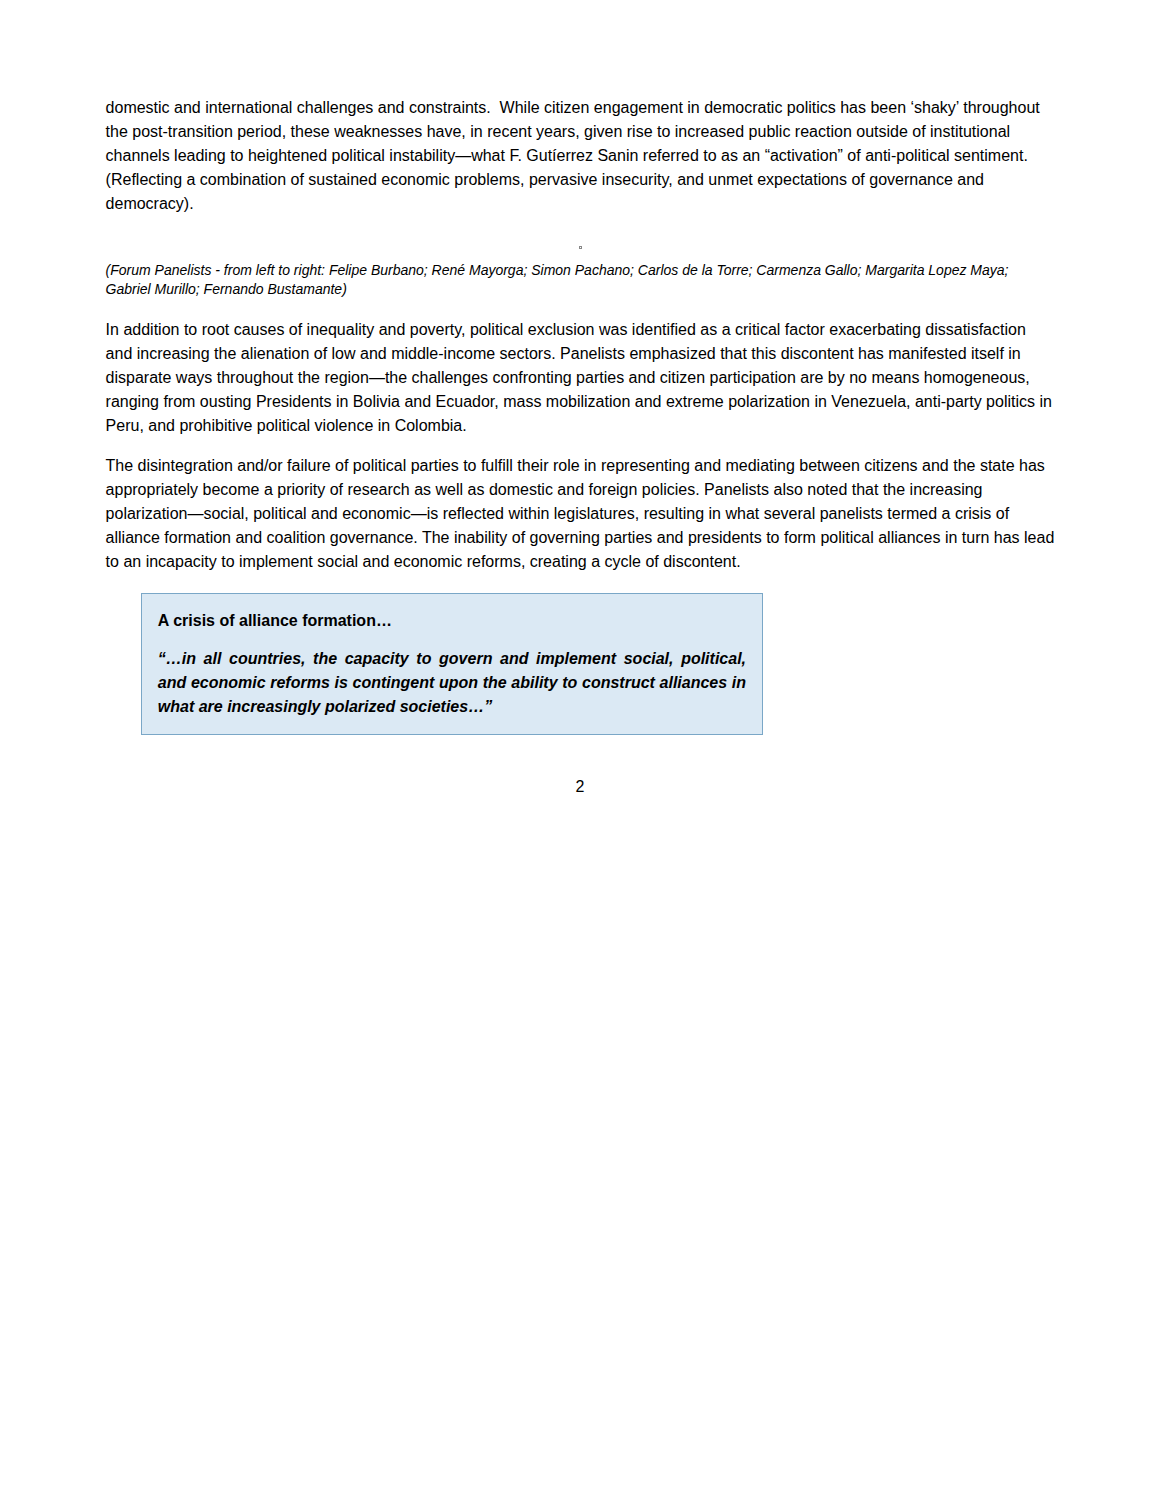domestic and international challenges and constraints. While citizen engagement in democratic politics has been ‘shaky’ throughout the post-transition period, these weaknesses have, in recent years, given rise to increased public reaction outside of institutional channels leading to heightened political instability—what F. Gutíerrez Sanin referred to as an “activation” of anti-political sentiment. (Reflecting a combination of sustained economic problems, pervasive insecurity, and unmet expectations of governance and democracy).
(Forum Panelists - from left to right: Felipe Burbano; René Mayorga; Simon Pachano; Carlos de la Torre; Carmenza Gallo; Margarita Lopez Maya; Gabriel Murillo; Fernando Bustamante)
In addition to root causes of inequality and poverty, political exclusion was identified as a critical factor exacerbating dissatisfaction and increasing the alienation of low and middle-income sectors. Panelists emphasized that this discontent has manifested itself in disparate ways throughout the region—the challenges confronting parties and citizen participation are by no means homogeneous, ranging from ousting Presidents in Bolivia and Ecuador, mass mobilization and extreme polarization in Venezuela, anti-party politics in Peru, and prohibitive political violence in Colombia.
The disintegration and/or failure of political parties to fulfill their role in representing and mediating between citizens and the state has appropriately become a priority of research as well as domestic and foreign policies. Panelists also noted that the increasing polarization—social, political and economic—is reflected within legislatures, resulting in what several panelists termed a crisis of alliance formation and coalition governance. The inability of governing parties and presidents to form political alliances in turn has lead to an incapacity to implement social and economic reforms, creating a cycle of discontent.
A crisis of alliance formation…
“…in all countries, the capacity to govern and implement social, political, and economic reforms is contingent upon the ability to construct alliances in what are increasingly polarized societies…”
2